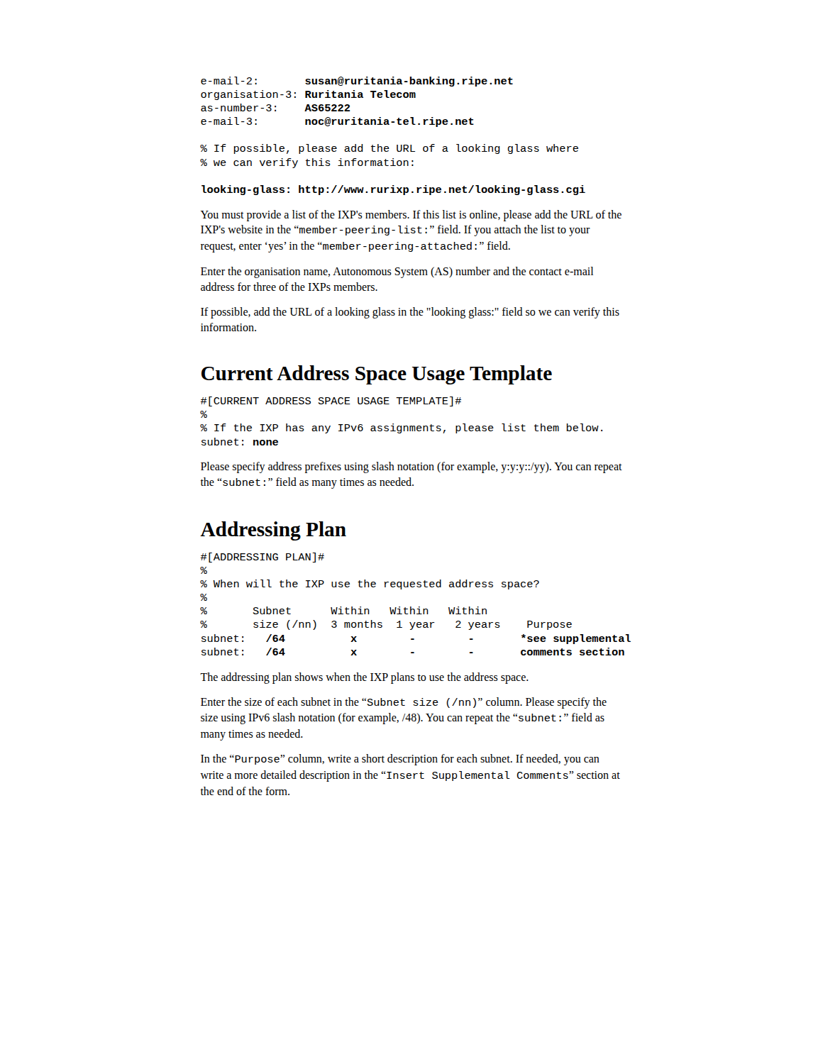e-mail-2:       susan@ruritania-banking.ripe.net
organisation-3: Ruritania Telecom
as-number-3:    AS65222
e-mail-3:       noc@ruritania-tel.ripe.net

% If possible, please add the URL of a looking glass where
% we can verify this information:

looking-glass: http://www.rurixp.ripe.net/looking-glass.cgi
You must provide a list of the IXP's members. If this list is online, please add the URL of the IXP's website in the “member-peering-list:” field. If you attach the list to your request, enter ‘yes’ in the “member-peering-attached:” field.
Enter the organisation name, Autonomous System (AS) number and the contact e-mail address for three of the IXPs members.
If possible, add the URL of a looking glass in the "looking glass:" field so we can verify this information.
Current Address Space Usage Template
#[CURRENT ADDRESS SPACE USAGE TEMPLATE]#
%
% If the IXP has any IPv6 assignments, please list them below.
subnet: none
Please specify address prefixes using slash notation (for example, y:y:y::/yy). You can repeat the “subnet:” field as many times as needed.
Addressing Plan
#[ADDRESSING PLAN]#
%
% When will the IXP use the requested address space?
%
%       Subnet      Within   Within   Within
%       size (/nn)  3 months  1 year   2 years    Purpose
subnet:   /64          x        -        -       *see supplemental
subnet:   /64          x        -        -       comments section
The addressing plan shows when the IXP plans to use the address space.
Enter the size of each subnet in the “Subnet size (/nn)” column. Please specify the size using IPv6 slash notation (for example, /48). You can repeat the “subnet:” field as many times as needed.
In the “Purpose” column, write a short description for each subnet. If needed, you can write a more detailed description in the “Insert Supplemental Comments” section at the end of the form.